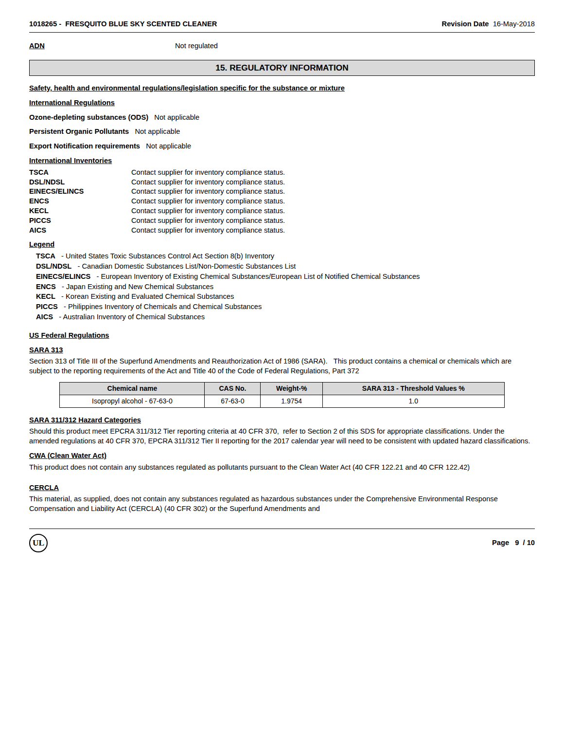1018265 - FRESQUITO BLUE SKY SCENTED CLEANER
Revision Date 16-May-2018
ADN
Not regulated
15. REGULATORY INFORMATION
Safety, health and environmental regulations/legislation specific for the substance or mixture
International Regulations
Ozone-depleting substances (ODS) Not applicable
Persistent Organic Pollutants Not applicable
Export Notification requirements Not applicable
International Inventories
TSCA
Contact supplier for inventory compliance status.
DSL/NDSL
Contact supplier for inventory compliance status.
EINECS/ELINCS
Contact supplier for inventory compliance status.
ENCS
Contact supplier for inventory compliance status.
KECL
Contact supplier for inventory compliance status.
PICCS
Contact supplier for inventory compliance status.
AICS
Contact supplier for inventory compliance status.
Legend
TSCA - United States Toxic Substances Control Act Section 8(b) Inventory
DSL/NDSL - Canadian Domestic Substances List/Non-Domestic Substances List
EINECS/ELINCS - European Inventory of Existing Chemical Substances/European List of Notified Chemical Substances
ENCS - Japan Existing and New Chemical Substances
KECL - Korean Existing and Evaluated Chemical Substances
PICCS - Philippines Inventory of Chemicals and Chemical Substances
AICS - Australian Inventory of Chemical Substances
US Federal Regulations
SARA 313
Section 313 of Title III of the Superfund Amendments and Reauthorization Act of 1986 (SARA). This product contains a chemical or chemicals which are subject to the reporting requirements of the Act and Title 40 of the Code of Federal Regulations, Part 372
| Chemical name | CAS No. | Weight-% | SARA 313 - Threshold Values % |
| --- | --- | --- | --- |
| Isopropyl alcohol - 67-63-0 | 67-63-0 | 1.9754 | 1.0 |
SARA 311/312 Hazard Categories
Should this product meet EPCRA 311/312 Tier reporting criteria at 40 CFR 370, refer to Section 2 of this SDS for appropriate classifications. Under the amended regulations at 40 CFR 370, EPCRA 311/312 Tier II reporting for the 2017 calendar year will need to be consistent with updated hazard classifications.
CWA (Clean Water Act)
This product does not contain any substances regulated as pollutants pursuant to the Clean Water Act (40 CFR 122.21 and 40 CFR 122.42)
CERCLA
This material, as supplied, does not contain any substances regulated as hazardous substances under the Comprehensive Environmental Response Compensation and Liability Act (CERCLA) (40 CFR 302) or the Superfund Amendments and
UL
Page 9 / 10